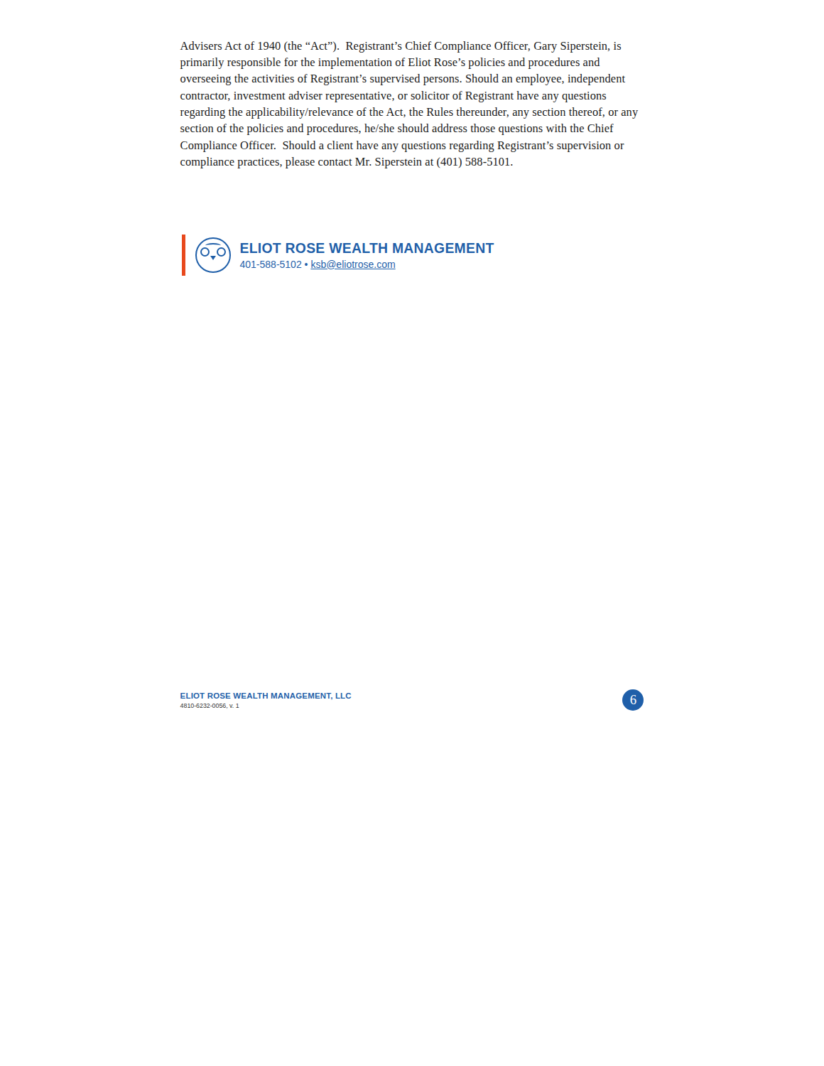Advisers Act of 1940 (the “Act”). Registrant’s Chief Compliance Officer, Gary Siperstein, is primarily responsible for the implementation of Eliot Rose’s policies and procedures and overseeing the activities of Registrant’s supervised persons. Should an employee, independent contractor, investment adviser representative, or solicitor of Registrant have any questions regarding the applicability/relevance of the Act, the Rules thereunder, any section thereof, or any section of the policies and procedures, he/she should address those questions with the Chief Compliance Officer. Should a client have any questions regarding Registrant’s supervision or compliance practices, please contact Mr. Siperstein at (401) 588-5101.
ELIOT ROSE WEALTH MANAGEMENT
401-588-5102 • ksb@eliotrose.com
ELIOT ROSE WEALTH MANAGEMENT, LLC
4810-6232-0056, v. 1
6